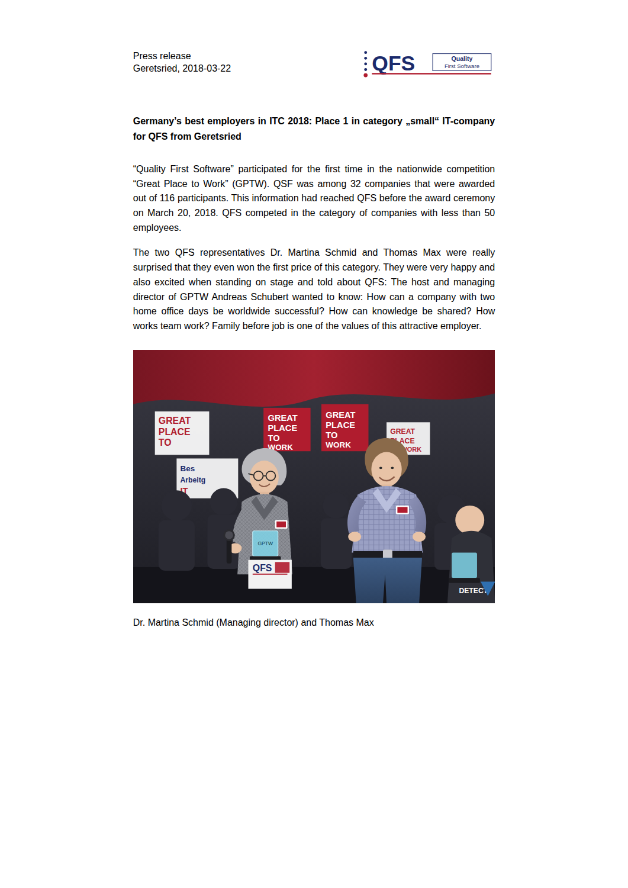Press release
Geretsried, 2018-03-22
QFS Quality First Software
Germany’s best employers in ITC 2018: Place 1 in category „small“ IT-company for QFS from Geretsried
“Quality First Software” participated for the first time in the nationwide competition “Great Place to Work” (GPTW). QSF was among 32 companies that were awarded out of 116 participants. This information had reached QFS before the award ceremony on March 20, 2018. QFS competed in the category of companies with less than 50 employees.
The two QFS representatives Dr. Martina Schmid and Thomas Max were really surprised that they even won the first price of this category. They were very happy and also excited when standing on stage and told about QFS: The host and managing director of GPTW Andreas Schubert wanted to know: How can a company with two home office days be worldwide successful? How can knowledge be shared? How works team work? Family before job is one of the values of this attractive employer.
GREAT PLACE TO GREAT PLACE TO WORK GREAT PLACE TO WORK GREAT PLACE TO WORK Bes Arbeitg IT GPTW QFS DETECT
Dr. Martina Schmid (Managing director) and Thomas Max